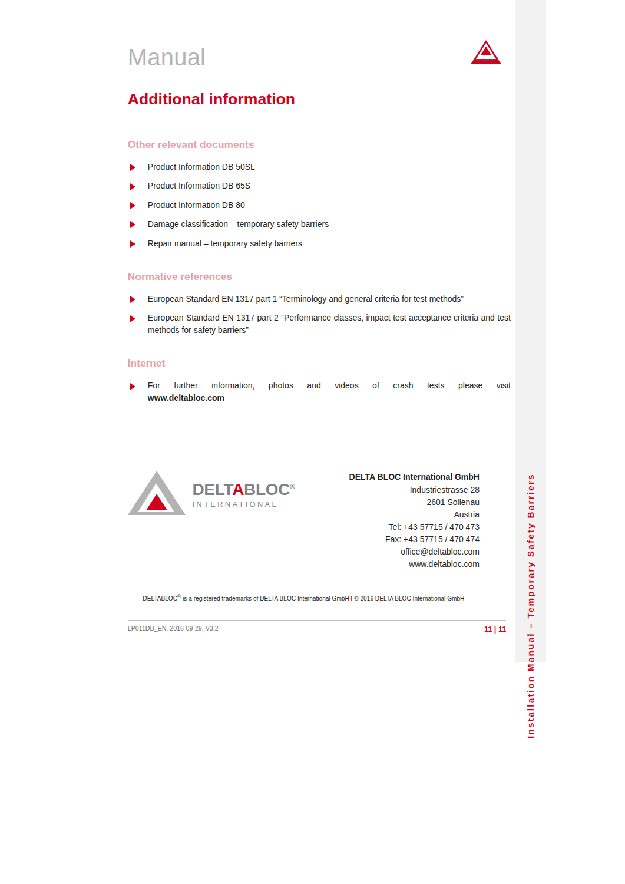Installation Manual – Temporary Safety Barriers
Manual
DELTABLOC®
Additional information
Other relevant documents
Product Information DB 50SL
Product Information DB 65S
Product Information DB 80
Damage classification – temporary safety barriers
Repair manual – temporary safety barriers
Normative references
European Standard EN 1317 part 1 “Terminology and general criteria for test methods”
European Standard EN 1317 part 2 “Performance classes, impact test acceptance criteria and test methods for safety barriers”
Internet
For further information, photos and videos of crash tests please visit www.deltabloc.com
DELTABLOC®
INTERNATIONAL
DELTA BLOC International GmbH
Industriestrasse 28
2601 Sollenau
Austria
Tel: +43 57715 / 470 473
Fax: +43 57715 / 470 474
office@deltabloc.com
www.deltabloc.com
DELTABLOC® is a registered trademarks of DELTA BLOC International GmbH I © 2016 DELTA BLOC International GmbH
LP011DB_EN, 2016-09-29, V3.2
11 | 11